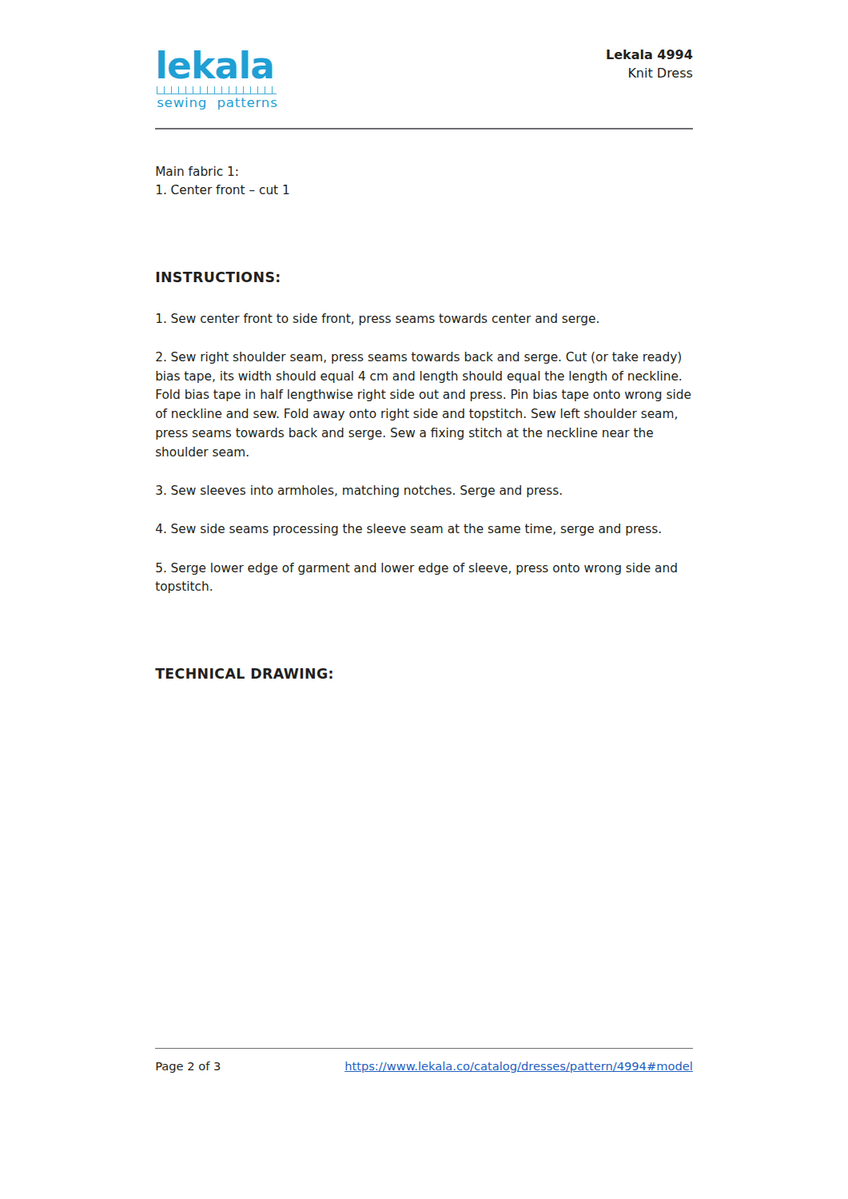lekala sewing patterns
Lekala 4994 Knit Dress
Main fabric 1:
1. Center front – cut 1
INSTRUCTIONS:
1. Sew center front to side front, press seams towards center and serge.
2. Sew right shoulder seam, press seams towards back and serge. Cut (or take ready) bias tape, its width should equal 4 cm and length should equal the length of neckline. Fold bias tape in half lengthwise right side out and press. Pin bias tape onto wrong side of neckline and sew. Fold away onto right side and topstitch. Sew left shoulder seam, press seams towards back and serge. Sew a fixing stitch at the neckline near the shoulder seam.
3. Sew sleeves into armholes, matching notches. Serge and press.
4. Sew side seams processing the sleeve seam at the same time, serge and press.
5. Serge lower edge of garment and lower edge of sleeve, press onto wrong side and topstitch.
TECHNICAL DRAWING:
Page 2 of 3 https://www.lekala.co/catalog/dresses/pattern/4994#model